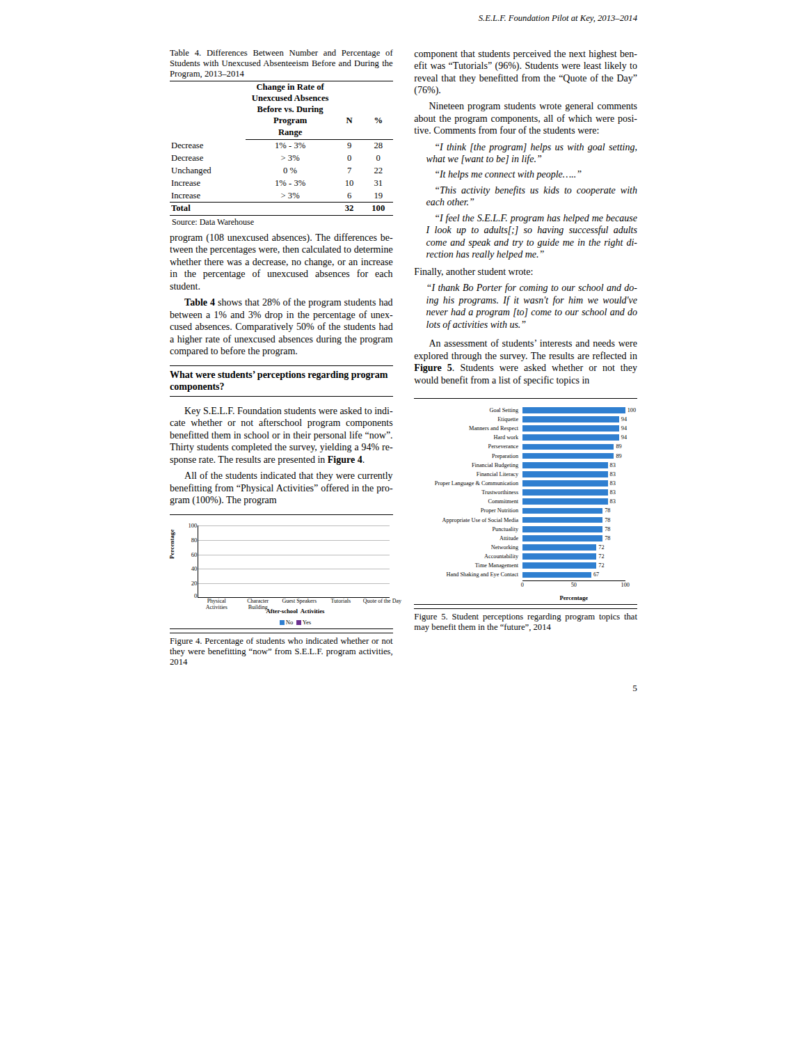S.E.L.F. Foundation Pilot at Key, 2013–2014
Table 4. Differences Between Number and Percentage of Students with Unexcused Absenteeism Before and During the Program, 2013–2014
| | Change in Rate of Unexcused Absences Before vs. During Program | N | % |
| | Range | | |
| Decrease | 1% - 3% | 9 | 28 |
| Decrease | > 3% | 0 | 0 |
| Unchanged | 0 % | 7 | 22 |
| Increase | 1% - 3% | 10 | 31 |
| Increase | > 3% | 6 | 19 |
| Total | | 32 | 100 |
Source: Data Warehouse
program (108 unexcused absences). The differences between the percentages were, then calculated to determine whether there was a decrease, no change, or an increase in the percentage of unexcused absences for each student.
Table 4 shows that 28% of the program students had between a 1% and 3% drop in the percentage of unexcused absences. Comparatively 50% of the students had a higher rate of unexcused absences during the program compared to before the program.
What were students’ perceptions regarding program components?
Key S.E.L.F. Foundation students were asked to indicate whether or not afterschool program components benefitted them in school or in their personal life “now”. Thirty students completed the survey, yielding a 94% response rate. The results are presented in Figure 4.
All of the students indicated that they were currently benefitting from “Physical Activities” offered in the program (100%). The program
Percentage
100
80
60
40
20
0
100
Physical
Activities
89
11
Character
Building
88
12
Guest Speakers
96
4
Tutorials
76
24
Quote of the Day
After-school Activities
No Yes
Figure 4. Percentage of students who indicated whether or not they were benefitting “now” from S.E.L.F. program activities, 2014
component that students perceived the next highest benefit was “Tutorials” (96%). Students were least likely to reveal that they benefitted from the “Quote of the Day” (76%).
Nineteen program students wrote general comments about the program components, all of which were positive. Comments from four of the students were:
“I think [the program] helps us with goal setting, what we [want to be] in life.”
“It helps me connect with people…..”
“This activity benefits us kids to cooperate with each other.”
“I feel the S.E.L.F. program has helped me because I look up to adults[;] so having successful adults come and speak and try to guide me in the right direction has really helped me.”
Finally, another student wrote:
“I thank Bo Porter for coming to our school and doing his programs. If it wasn't for him we would've never had a program [to] come to our school and do lots of activities with us.”
An assessment of students’ interests and needs were explored through the survey. The results are reflected in Figure 5. Students were asked whether or not they would benefit from a list of specific topics in
Goal Setting
100
Etiquette
94
Manners and Respect
94
Hard work
94
Perseverance
89
Preparation
89
Financial Budgeting
83
Financial Literacy
83
Proper Language & Communication
83
Trustworthiness
83
Commitment
83
Proper Nutrition
78
Appropriate Use of Social Media
78
Punctuality
78
Attitude
78
Networking
72
Accountability
72
Time Management
72
Hand Shaking and Eye Contact
67
0
50
100
Percentage
Figure 5. Student perceptions regarding program topics that may benefit them in the “future”, 2014
5